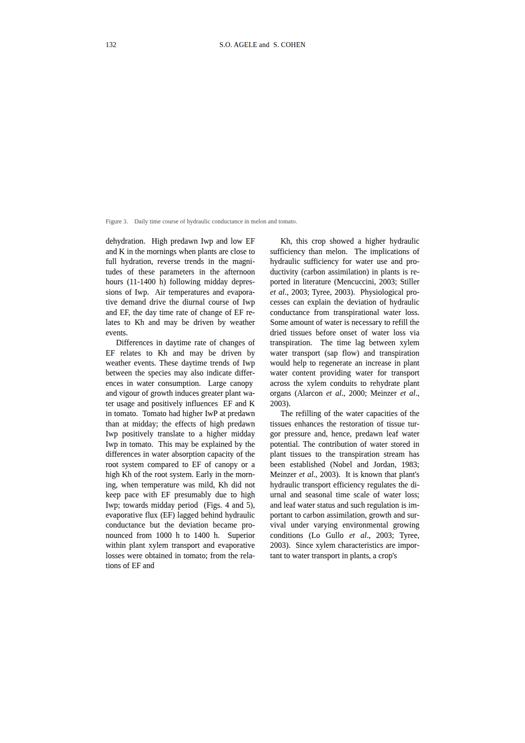132 S.O. AGELE and S. COHEN
Figure 3. Daily time course of hydraulic conductance in melon and tomato.
dehydration. High predawn Iwp and low EF and K in the mornings when plants are close to full hydration, reverse trends in the magnitudes of these parameters in the afternoon hours (11-1400 h) following midday depressions of Iwp. Air temperatures and evaporative demand drive the diurnal course of Iwp and EF, the day time rate of change of EF relates to Kh and may be driven by weather events.
Differences in daytime rate of changes of EF relates to Kh and may be driven by weather events. These daytime trends of Iwp between the species may also indicate differences in water consumption. Large canopy and vigour of growth induces greater plant water usage and positively influences EF and K in tomato. Tomato had higher IwP at predawn than at midday; the effects of high predawn Iwp positively translate to a higher midday Iwp in tomato. This may be explained by the differences in water absorption capacity of the root system compared to EF of canopy or a high Kh of the root system. Early in the morning, when temperature was mild, Kh did not keep pace with EF presumably due to high Iwp; towards midday period (Figs. 4 and 5), evaporative flux (EF) lagged behind hydraulic conductance but the deviation became pronounced from 1000 h to 1400 h. Superior within plant xylem transport and evaporative losses were obtained in tomato; from the relations of EF and
Kh, this crop showed a higher hydraulic sufficiency than melon. The implications of hydraulic sufficiency for water use and productivity (carbon assimilation) in plants is reported in literature (Mencuccini, 2003; Stiller et al., 2003; Tyree, 2003). Physiological processes can explain the deviation of hydraulic conductance from transpirational water loss. Some amount of water is necessary to refill the dried tissues before onset of water loss via transpiration. The time lag between xylem water transport (sap flow) and transpiration would help to regenerate an increase in plant water content providing water for transport across the xylem conduits to rehydrate plant organs (Alarcon et al., 2000; Meinzer et al., 2003).
The refilling of the water capacities of the tissues enhances the restoration of tissue turgor pressure and, hence, predawn leaf water potential. The contribution of water stored in plant tissues to the transpiration stream has been established (Nobel and Jordan, 1983; Meinzer et al., 2003). It is known that plant's hydraulic transport efficiency regulates the diurnal and seasonal time scale of water loss; and leaf water status and such regulation is important to carbon assimilation, growth and survival under varying environmental growing conditions (Lo Gullo et al., 2003; Tyree, 2003). Since xylem characteristics are important to water transport in plants, a crop's